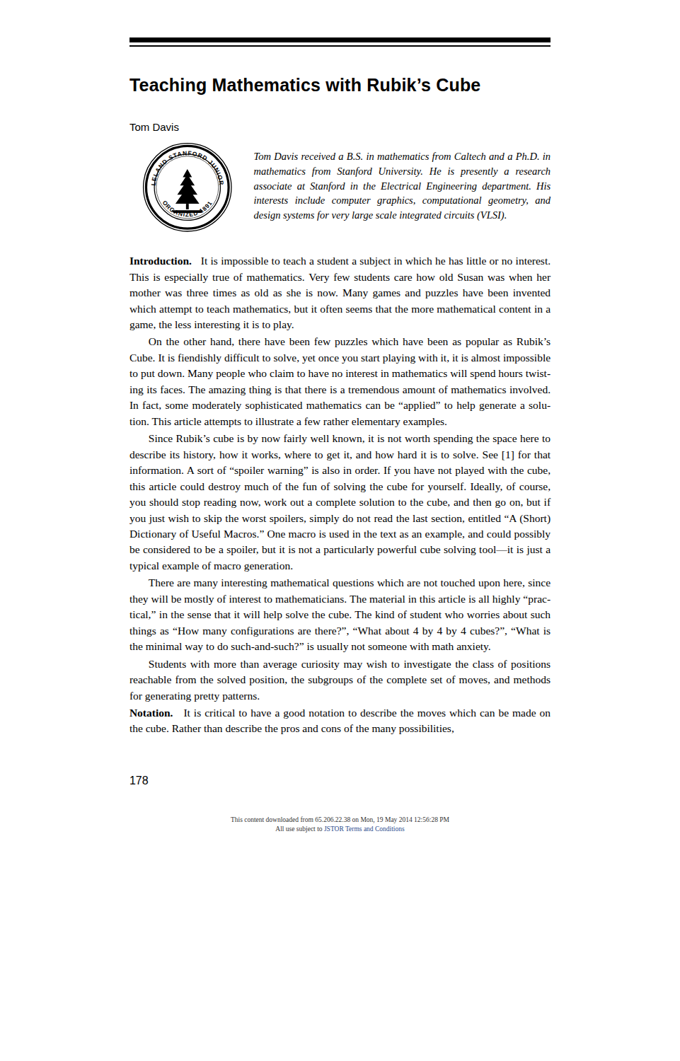Teaching Mathematics with Rubik’s Cube
Tom Davis
LELAND STANFORD JUNIOR ORGANIZED 1891
Tom Davis received a B.S. in mathematics from Caltech and a Ph.D. in mathematics from Stanford University. He is presently a research associate at Stanford in the Electrical Engineering department. His interests include computer graphics, computational geometry, and design systems for very large scale integrated circuits (VLSI).
Introduction. It is impossible to teach a student a subject in which he has little or no interest. This is especially true of mathematics. Very few students care how old Susan was when her mother was three times as old as she is now. Many games and puzzles have been invented which attempt to teach mathematics, but it often seems that the more mathematical content in a game, the less interesting it is to play.
On the other hand, there have been few puzzles which have been as popular as Rubik’s Cube. It is fiendishly difficult to solve, yet once you start playing with it, it is almost impossible to put down. Many people who claim to have no interest in mathematics will spend hours twisting its faces. The amazing thing is that there is a tremendous amount of mathematics involved. In fact, some moderately sophisticated mathematics can be “applied” to help generate a solution. This article attempts to illustrate a few rather elementary examples.
Since Rubik’s cube is by now fairly well known, it is not worth spending the space here to describe its history, how it works, where to get it, and how hard it is to solve. See [1] for that information. A sort of “spoiler warning” is also in order. If you have not played with the cube, this article could destroy much of the fun of solving the cube for yourself. Ideally, of course, you should stop reading now, work out a complete solution to the cube, and then go on, but if you just wish to skip the worst spoilers, simply do not read the last section, entitled “A (Short) Dictionary of Useful Macros.” One macro is used in the text as an example, and could possibly be considered to be a spoiler, but it is not a particularly powerful cube solving tool—it is just a typical example of macro generation.
There are many interesting mathematical questions which are not touched upon here, since they will be mostly of interest to mathematicians. The material in this article is all highly “practical,” in the sense that it will help solve the cube. The kind of student who worries about such things as “How many configurations are there?”, “What about 4 by 4 by 4 cubes?”, “What is the minimal way to do such-and-such?” is usually not someone with math anxiety.
Students with more than average curiosity may wish to investigate the class of positions reachable from the solved position, the subgroups of the complete set of moves, and methods for generating pretty patterns.
Notation. It is critical to have a good notation to describe the moves which can be made on the cube. Rather than describe the pros and cons of the many possibilities,
178
This content downloaded from 65.206.22.38 on Mon, 19 May 2014 12:56:28 PM
All use subject to JSTOR Terms and Conditions